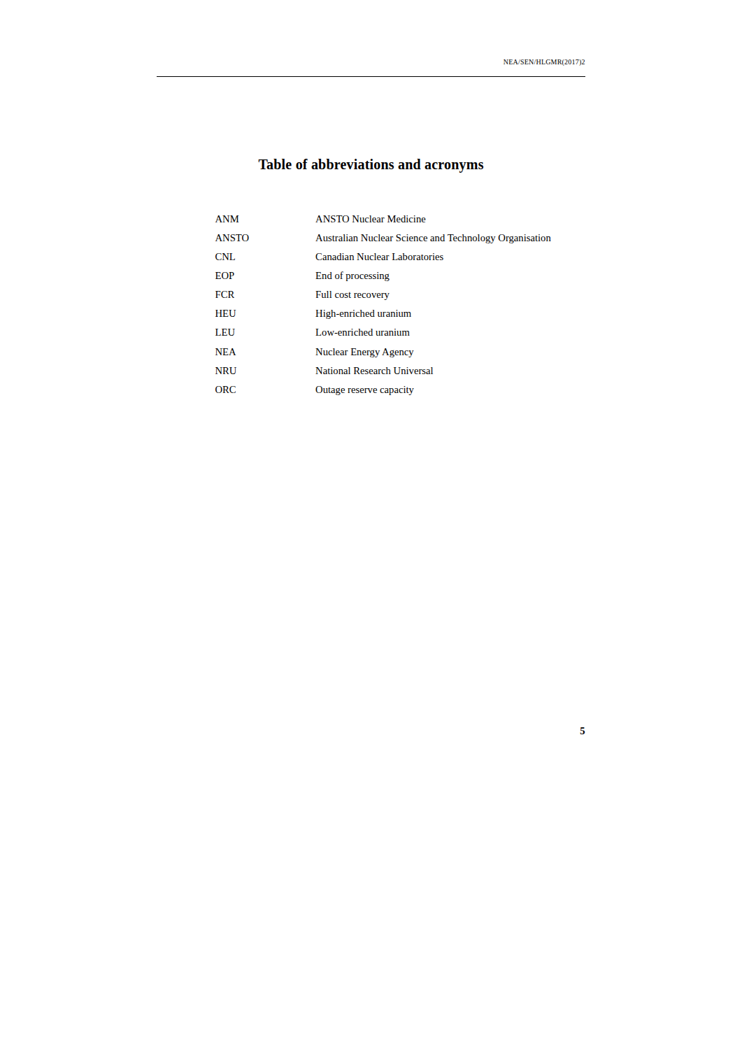NEA/SEN/HLGMR(2017)2
Table of abbreviations and acronyms
ANM ANSTO Nuclear Medicine
ANSTO Australian Nuclear Science and Technology Organisation
CNL Canadian Nuclear Laboratories
EOP End of processing
FCR Full cost recovery
HEU High-enriched uranium
LEU Low-enriched uranium
NEA Nuclear Energy Agency
NRU National Research Universal
ORC Outage reserve capacity
5